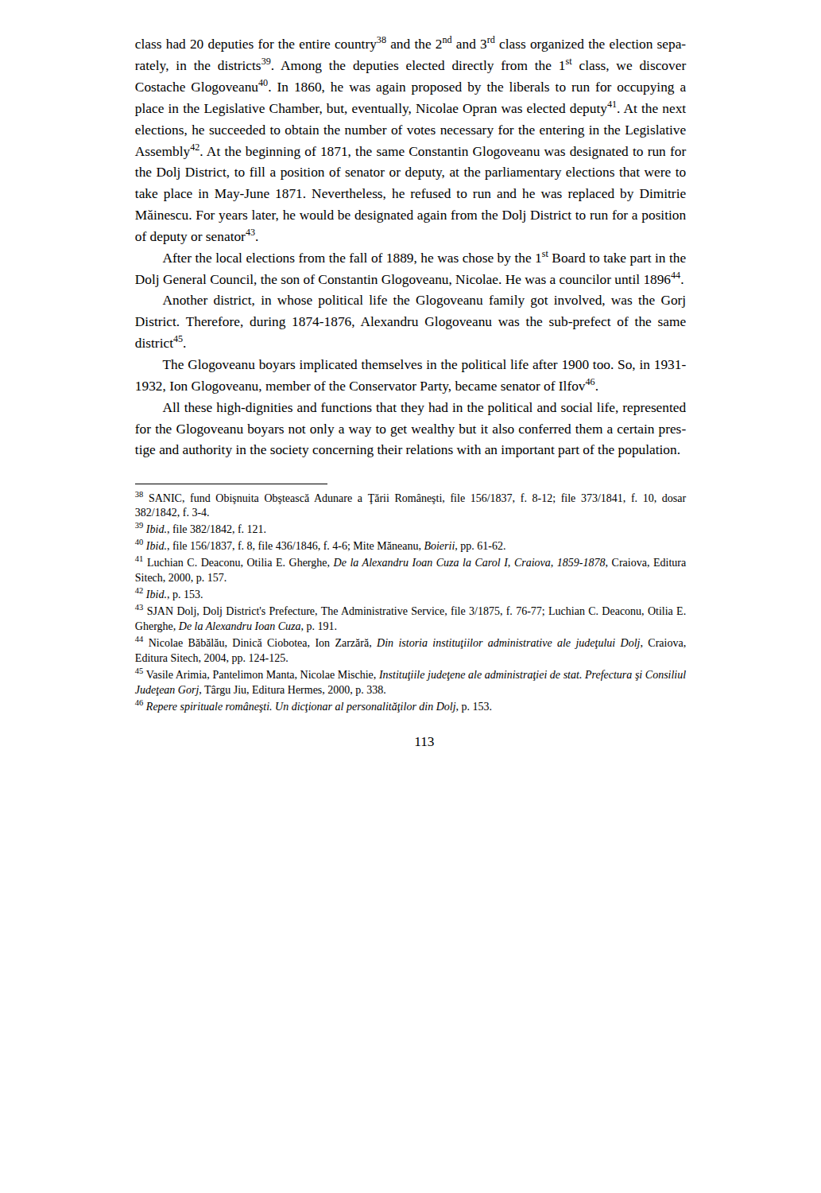class had 20 deputies for the entire country38 and the 2nd and 3rd class organized the election separately, in the districts39. Among the deputies elected directly from the 1st class, we discover Costache Glogoveanu40. In 1860, he was again proposed by the liberals to run for occupying a place in the Legislative Chamber, but, eventually, Nicolae Opran was elected deputy41. At the next elections, he succeeded to obtain the number of votes necessary for the entering in the Legislative Assembly42. At the beginning of 1871, the same Constantin Glogoveanu was designated to run for the Dolj District, to fill a position of senator or deputy, at the parliamentary elections that were to take place in May-June 1871. Nevertheless, he refused to run and he was replaced by Dimitrie Măinescu. For years later, he would be designated again from the Dolj District to run for a position of deputy or senator43.
After the local elections from the fall of 1889, he was chose by the 1st Board to take part in the Dolj General Council, the son of Constantin Glogoveanu, Nicolae. He was a councilor until 189644.
Another district, in whose political life the Glogoveanu family got involved, was the Gorj District. Therefore, during 1874-1876, Alexandru Glogoveanu was the sub-prefect of the same district45.
The Glogoveanu boyars implicated themselves in the political life after 1900 too. So, in 1931-1932, Ion Glogoveanu, member of the Conservator Party, became senator of Ilfov46.
All these high-dignities and functions that they had in the political and social life, represented for the Glogoveanu boyars not only a way to get wealthy but it also conferred them a certain prestige and authority in the society concerning their relations with an important part of the population.
38 SANIC, fund Obişnuita Obştească Adunare a Ţării Româneşti, file 156/1837, f. 8-12; file 373/1841, f. 10, dosar 382/1842, f. 3-4.
39 Ibid., file 382/1842, f. 121.
40 Ibid., file 156/1837, f. 8, file 436/1846, f. 4-6; Mite Măneanu, Boierii, pp. 61-62.
41 Luchian C. Deaconu, Otilia E. Gherghe, De la Alexandru Ioan Cuza la Carol I, Craiova, 1859-1878, Craiova, Editura Sitech, 2000, p. 157.
42 Ibid., p. 153.
43 SJAN Dolj, Dolj District's Prefecture, The Administrative Service, file 3/1875, f. 76-77; Luchian C. Deaconu, Otilia E. Gherghe, De la Alexandru Ioan Cuza, p. 191.
44 Nicolae Băbălău, Dinică Ciobotea, Ion Zarzără, Din istoria instituţiilor administrative ale judeţului Dolj, Craiova, Editura Sitech, 2004, pp. 124-125.
45 Vasile Arimia, Pantelimon Manta, Nicolae Mischie, Instituţiile judeţene ale administraţiei de stat. Prefectura şi Consiliul Judeţean Gorj, Târgu Jiu, Editura Hermes, 2000, p. 338.
46 Repere spirituale româneşti. Un dicţionar al personalităţilor din Dolj, p. 153.
113